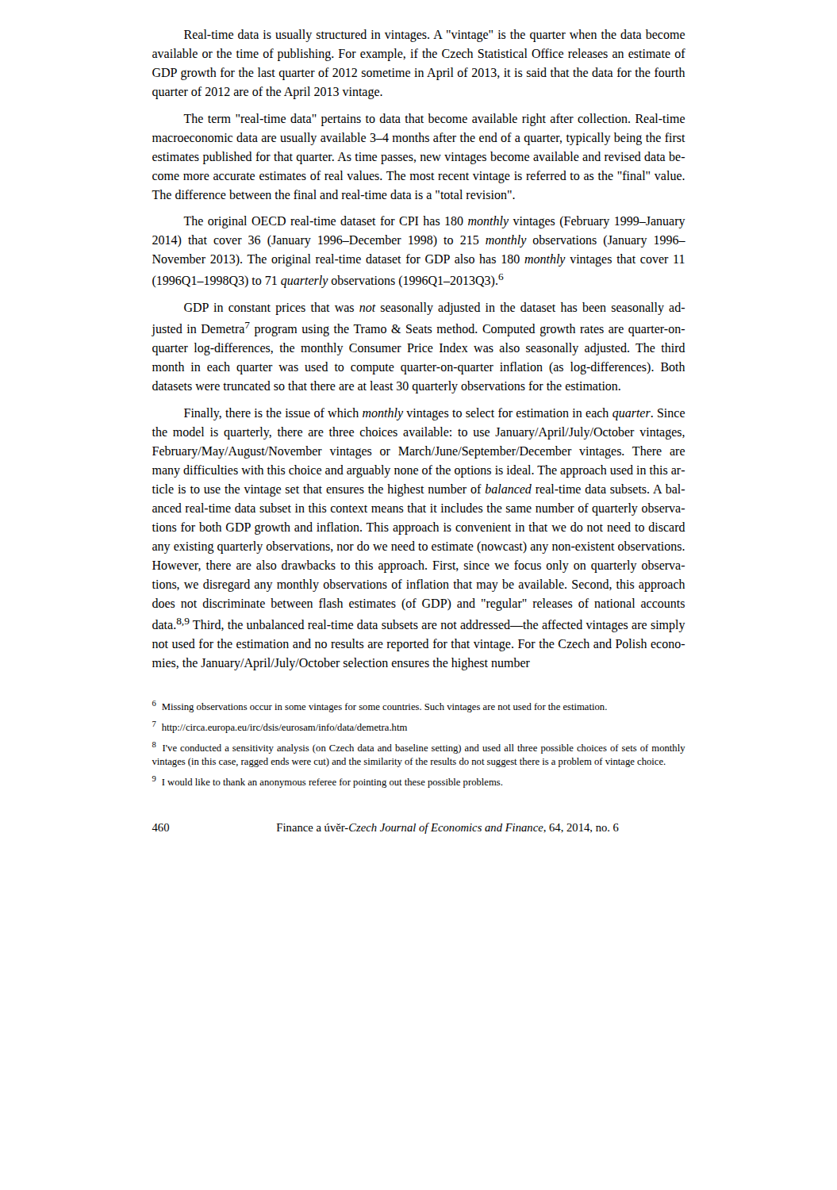Real-time data is usually structured in vintages. A "vintage" is the quarter when the data become available or the time of publishing. For example, if the Czech Statistical Office releases an estimate of GDP growth for the last quarter of 2012 sometime in April of 2013, it is said that the data for the fourth quarter of 2012 are of the April 2013 vintage.
The term "real-time data" pertains to data that become available right after collection. Real-time macroeconomic data are usually available 3–4 months after the end of a quarter, typically being the first estimates published for that quarter. As time passes, new vintages become available and revised data become more accurate estimates of real values. The most recent vintage is referred to as the "final" value. The difference between the final and real-time data is a "total revision".
The original OECD real-time dataset for CPI has 180 monthly vintages (February 1999–January 2014) that cover 36 (January 1996–December 1998) to 215 monthly observations (January 1996–November 2013). The original real-time dataset for GDP also has 180 monthly vintages that cover 11 (1996Q1–1998Q3) to 71 quarterly observations (1996Q1–2013Q3).6
GDP in constant prices that was not seasonally adjusted in the dataset has been seasonally adjusted in Demetra7 program using the Tramo & Seats method. Computed growth rates are quarter-on-quarter log-differences, the monthly Consumer Price Index was also seasonally adjusted. The third month in each quarter was used to compute quarter-on-quarter inflation (as log-differences). Both datasets were truncated so that there are at least 30 quarterly observations for the estimation.
Finally, there is the issue of which monthly vintages to select for estimation in each quarter. Since the model is quarterly, there are three choices available: to use January/April/July/October vintages, February/May/August/November vintages or March/June/September/December vintages. There are many difficulties with this choice and arguably none of the options is ideal. The approach used in this article is to use the vintage set that ensures the highest number of balanced real-time data subsets. A balanced real-time data subset in this context means that it includes the same number of quarterly observations for both GDP growth and inflation. This approach is convenient in that we do not need to discard any existing quarterly observations, nor do we need to estimate (nowcast) any non-existent observations. However, there are also drawbacks to this approach. First, since we focus only on quarterly observations, we disregard any monthly observations of inflation that may be available. Second, this approach does not discriminate between flash estimates (of GDP) and "regular" releases of national accounts data.8,9 Third, the unbalanced real-time data subsets are not addressed—the affected vintages are simply not used for the estimation and no results are reported for that vintage. For the Czech and Polish economies, the January/April/July/October selection ensures the highest number
6 Missing observations occur in some vintages for some countries. Such vintages are not used for the estimation.
7 http://circa.europa.eu/irc/dsis/eurosam/info/data/demetra.htm
8 I've conducted a sensitivity analysis (on Czech data and baseline setting) and used all three possible choices of sets of monthly vintages (in this case, ragged ends were cut) and the similarity of the results do not suggest there is a problem of vintage choice.
9 I would like to thank an anonymous referee for pointing out these possible problems.
460 Finance a úvěr-Czech Journal of Economics and Finance, 64, 2014, no. 6